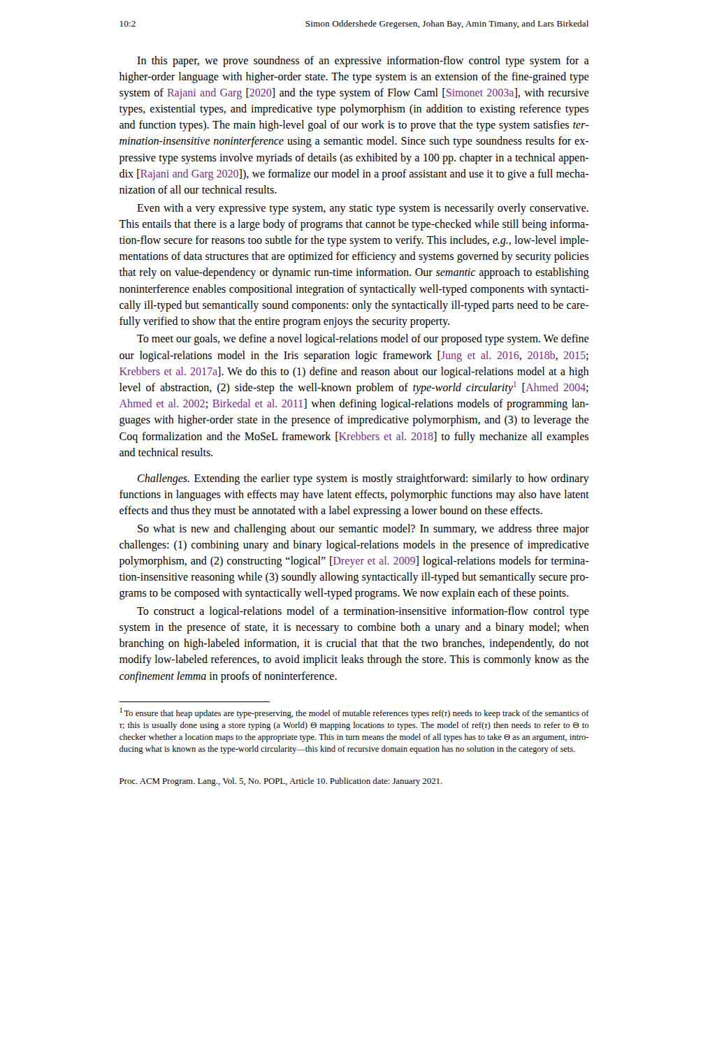10:2 Simon Oddershede Gregersen, Johan Bay, Amin Timany, and Lars Birkedal
In this paper, we prove soundness of an expressive information-flow control type system for a higher-order language with higher-order state. The type system is an extension of the fine-grained type system of Rajani and Garg [2020] and the type system of Flow Caml [Simonet 2003a], with recursive types, existential types, and impredicative type polymorphism (in addition to existing reference types and function types). The main high-level goal of our work is to prove that the type system satisfies termination-insensitive noninterference using a semantic model. Since such type soundness results for expressive type systems involve myriads of details (as exhibited by a 100 pp. chapter in a technical appendix [Rajani and Garg 2020]), we formalize our model in a proof assistant and use it to give a full mechanization of all our technical results.
Even with a very expressive type system, any static type system is necessarily overly conservative. This entails that there is a large body of programs that cannot be type-checked while still being information-flow secure for reasons too subtle for the type system to verify. This includes, e.g., low-level implementations of data structures that are optimized for efficiency and systems governed by security policies that rely on value-dependency or dynamic run-time information. Our semantic approach to establishing noninterference enables compositional integration of syntactically well-typed components with syntactically ill-typed but semantically sound components: only the syntactically ill-typed parts need to be carefully verified to show that the entire program enjoys the security property.
To meet our goals, we define a novel logical-relations model of our proposed type system. We define our logical-relations model in the Iris separation logic framework [Jung et al. 2016, 2018b, 2015; Krebbers et al. 2017a]. We do this to (1) define and reason about our logical-relations model at a high level of abstraction, (2) side-step the well-known problem of type-world circularity1 [Ahmed 2004; Ahmed et al. 2002; Birkedal et al. 2011] when defining logical-relations models of programming languages with higher-order state in the presence of impredicative polymorphism, and (3) to leverage the Coq formalization and the MoSeL framework [Krebbers et al. 2018] to fully mechanize all examples and technical results.
Challenges. Extending the earlier type system is mostly straightforward: similarly to how ordinary functions in languages with effects may have latent effects, polymorphic functions may also have latent effects and thus they must be annotated with a label expressing a lower bound on these effects.
So what is new and challenging about our semantic model? In summary, we address three major challenges: (1) combining unary and binary logical-relations models in the presence of impredicative polymorphism, and (2) constructing “logical” [Dreyer et al. 2009] logical-relations models for termination-insensitive reasoning while (3) soundly allowing syntactically ill-typed but semantically secure programs to be composed with syntactically well-typed programs. We now explain each of these points.
To construct a logical-relations model of a termination-insensitive information-flow control type system in the presence of state, it is necessary to combine both a unary and a binary model; when branching on high-labeled information, it is crucial that that the two branches, independently, do not modify low-labeled references, to avoid implicit leaks through the store. This is commonly know as the confinement lemma in proofs of noninterference.
1 To ensure that heap updates are type-preserving, the model of mutable references types ref(τ) needs to keep track of the semantics of τ; this is usually done using a store typing (a World) Θ mapping locations to types. The model of ref(τ) then needs to refer to Θ to checker whether a location maps to the appropriate type. This in turn means the model of all types has to take Θ as an argument, introducing what is known as the type-world circularity—this kind of recursive domain equation has no solution in the category of sets.
Proc. ACM Program. Lang., Vol. 5, No. POPL, Article 10. Publication date: January 2021.